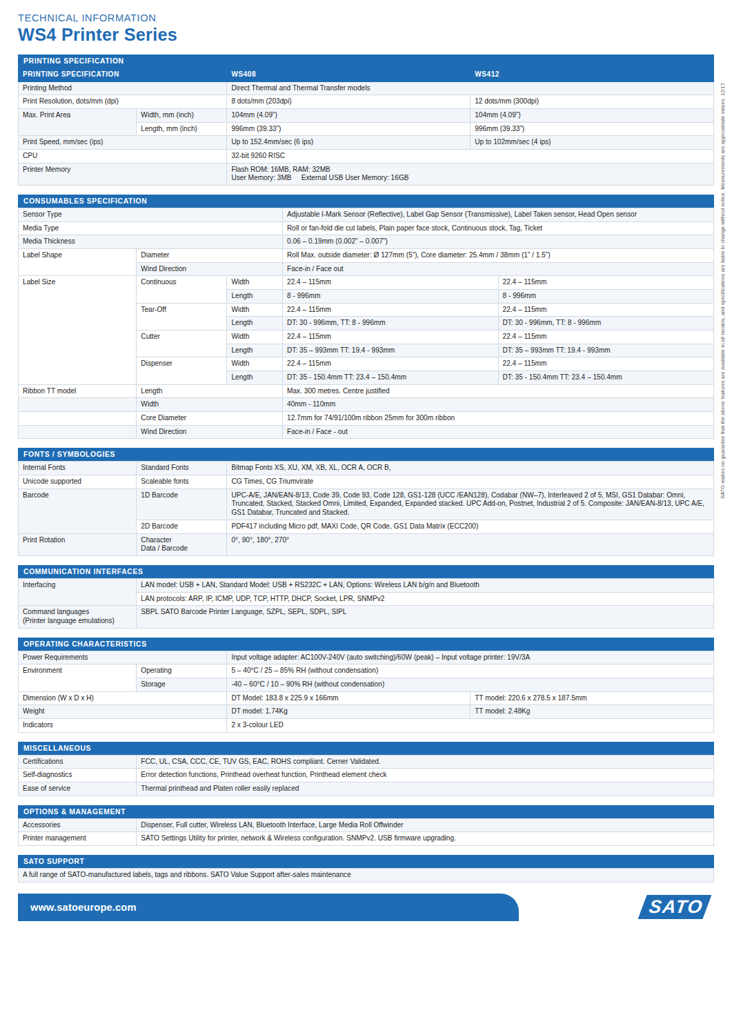SATO makes no guarantee that the above features are available in all models, and specifications are liable to change without notice. Measurements are approximate values. 12/17
TECHNICAL INFORMATION
WS4 Printer Series
Printing Specification
| Printing Specification | WS408 | WS412 |
| --- | --- | --- |
| Printing Method | Direct Thermal and Thermal Transfer models |
| Print Resolution, dots/mm (dpi) | 8 dots/mm (203dpi) | 12 dots/mm (300dpi) |
| Max. Print Area | Width, mm (inch) | 104mm (4.09”) | 104mm (4.09”) |
| Length, mm (inch) | 996mm (39.33”) | 996mm (39.33”) |
| Print Speed, mm/sec (ips) | Up to 152.4mm/sec (6 ips) | Up to 102mm/sec (4 ips) |
| CPU | 32-bit 9260 RISC |
| Printer Memory | Flash ROM: 16MB, RAM: 32MB User Memory: 3MB External USB User Memory: 16GB |
Consumables Specification
| Sensor Type | Adjustable I-Mark Sensor (Reflective), Label Gap Sensor (Transmissive), Label Taken sensor, Head Open sensor |
| Media Type | Roll or fan-fold die cut labels, Plain paper face stock, Continuous stock, Tag, Ticket |
| Media Thickness | 0.06 – 0.19mm (0.002” – 0.007”) |
| Label Shape | Diameter | Roll Max. outside diameter: Ø 127mm (5”), Core diameter: 25.4mm / 38mm (1” / 1.5”) |
| Wind Direction | Face-in / Face out |
| Label Size | Continuous | Width | 22.4 – 115mm | 22.4 – 115mm |
| Length | 8 - 996mm | 8 - 996mm |
| Tear-Off | Width | 22.4 – 115mm | 22.4 – 115mm |
| Length | DT: 30 - 996mm, TT: 8 - 996mm | DT: 30 - 996mm, TT: 8 - 996mm |
| Cutter | Width | 22.4 – 115mm | 22.4 – 115mm |
| Length | DT: 35 – 993mm TT: 19.4 - 993mm | DT: 35 – 993mm TT: 19.4 - 993mm |
| Dispenser | Width | 22.4 – 115mm | 22.4 – 115mm |
| Length | DT: 35 - 150.4mm TT: 23.4 – 150.4mm | DT: 35 - 150.4mm TT: 23.4 – 150.4mm |
| Ribbon TT model | Length | Max. 300 metres. Centre justified |
| | Width | 40mm - 110mm |
| | Core Diameter | 12.7mm for 74/91/100m ribbon 25mm for 300m ribbon |
| | Wind Direction | Face-in / Face - out |
Fonts / Symbologies
| Internal Fonts | Standard Fonts | Bitmap Fonts XS, XU, XM, XB, XL, OCR A, OCR B, |
| Unicode supported | Scaleable fonts | CG Times, CG Triumvirate |
| Barcode | 1D Barcode | UPC-A/E, JAN/EAN-8/13, Code 39, Code 93, Code 128, GS1-128 (UCC /EAN128), Codabar (NW–7), Interleaved 2 of 5, MSI, GS1 Databar: Omni, Truncated, Stacked, Stacked Omni, Limited, Expanded, Expanded stacked. UPC Add-on, Postnet, Industrial 2 of 5. Composite: JAN/EAN-8/13, UPC A/E, GS1 Databar, Truncated and Stacked. |
| 2D Barcode | PDF417 including Micro pdf, MAXI Code, QR Code, GS1 Data Matrix (ECC200) |
| Print Rotation | Character Data / Barcode | 0°, 90°, 180°, 270° |
Communication Interfaces
| Interfacing | LAN model: USB + LAN, Standard Model: USB + RS232C + LAN, Options: Wireless LAN b/g/n and Bluetooth |
| LAN protocols: ARP, IP, ICMP, UDP, TCP, HTTP, DHCP, Socket, LPR, SNMPv2 |
| Command languages (Printer language emulations) | SBPL SATO Barcode Printer Language, SZPL, SEPL, SDPL, SIPL |
Operating Characteristics
| Power Requirements | Input voltage adapter: AC100V-240V (auto switching)/60W (peak) – Input voltage printer: 19V/3A |
| Environment | Operating | 5 – 40°C / 25 – 85% RH (without condensation) |
| Storage | -40 – 60°C / 10 – 90% RH (without condensation) |
| Dimension (W x D x H) | DT Model: 183.8 x 225.9 x 166mm | TT model: 220.6 x 278.5 x 187.5mm |
| Weight | DT model: 1.74Kg | TT model: 2.48Kg |
| Indicators | 2 x 3-colour LED |
Miscellaneous
| Certifications | FCC, UL, CSA, CCC, CE, TUV GS, EAC, ROHS compliant. Cerner Validated. |
| Self-diagnostics | Error detection functions, Printhead overheat function, Printhead element check |
| Ease of service | Thermal printhead and Platen roller easily replaced |
Options & Management
| Accessories | Dispenser, Full cutter, Wireless LAN, Bluetooth Interface, Large Media Roll Offwinder |
| Printer management | SATO Settings Utility for printer, network & Wireless configuration. SNMPv2. USB firmware upgrading. |
SATO Support
| A full range of SATO-manufactured labels, tags and ribbons. SATO Value Support after-sales maintenance |
www.satoeurope.com
SATO